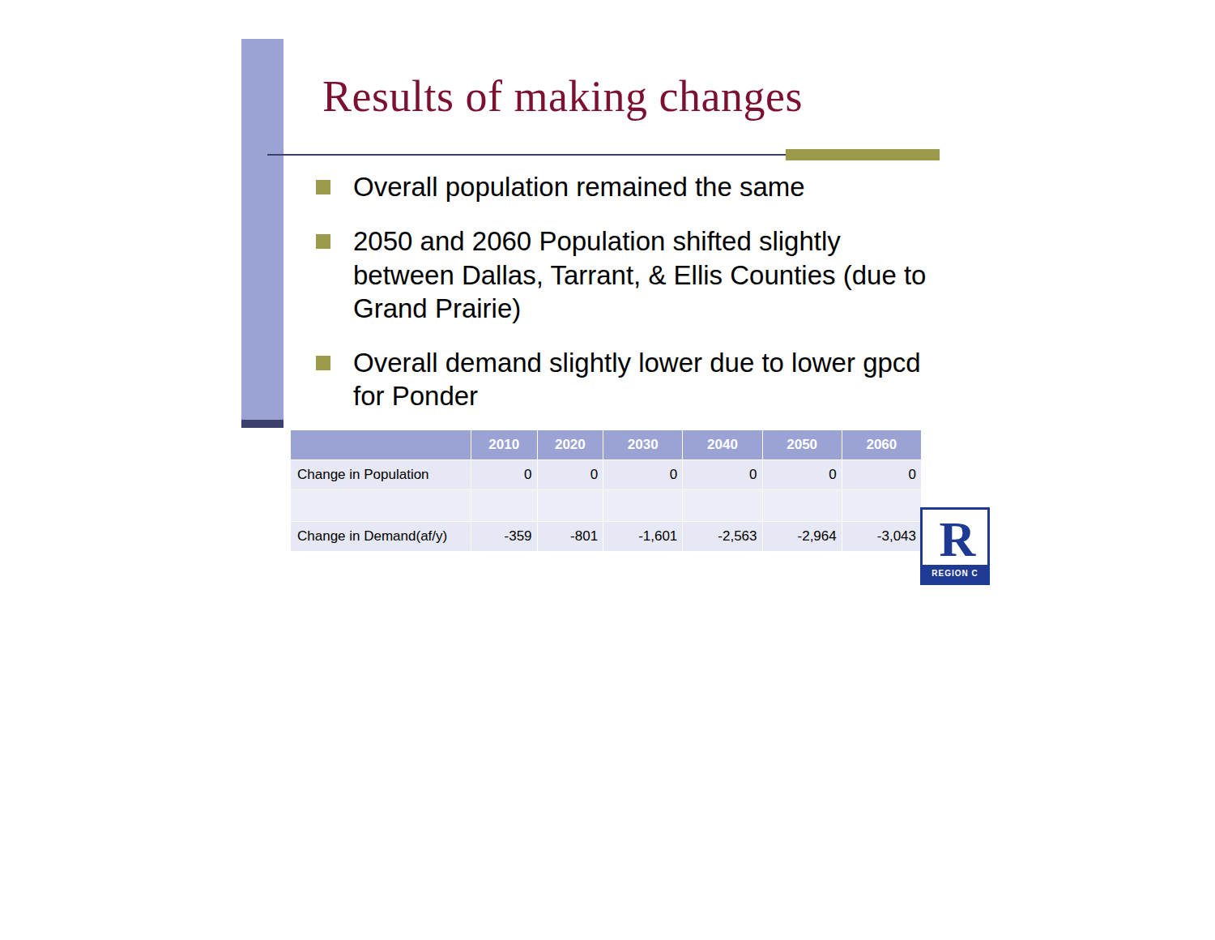Results of making changes
Overall population remained the same
2050 and 2060 Population shifted slightly between Dallas, Tarrant, & Ellis Counties (due to Grand Prairie)
Overall demand slightly lower due to lower gpcd for Ponder
| | 2010 | 2020 | 2030 | 2040 | 2050 | 2060 |
| --- | --- | --- | --- | --- | --- | --- |
| Change in Population | 0 | 0 | 0 | 0 | 0 | 0 |
| Change in Demand(af/y) | -359 | -801 | -1,601 | -2,563 | -2,964 | -3,043 |
R
REGION C